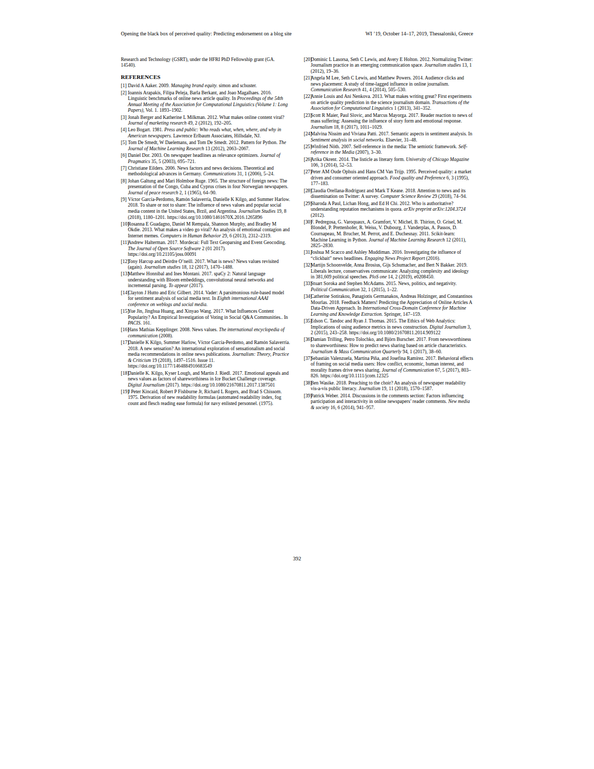Opening the black box of perceived quality: Predicting endorsement on a blog site
WI ’19, October 14–17, 2019, Thessaloniki, Greece
Research and Technology (GSRT), under the HFRI PhD Fellowship grant (GA. 14540).
References
David A Aaker. 2009. Managing brand equity. simon and schuster.
Ioannis Arapakis, Filipa Peleja, Barla Berkant, and Joao Magalhaes. 2016. Linguistic benchmarks of online news article quality. In Proceedings of the 54th Annual Meeting of the Association for Computational Linguistics (Volume 1: Long Papers), Vol. 1. 1893–1902.
Jonah Berger and Katherine L Milkman. 2012. What makes online content viral? Journal of marketing research 49, 2 (2012), 192–205.
Leo Bogart. 1981. Press and public: Who reads what, when, where, and why in American newspapers. Lawrence Erlbaum Associates, Hillsdale, NJ.
Tom De Smedt, W Daelemans, and Tom De Smedt. 2012. Pattern for Python. The Journal of Machine Learning Research 13 (2012), 2063–2067.
Daniel Dor. 2003. On newspaper headlines as relevance optimizers. Journal of Pragmatics 35, 5 (2003), 695–721.
Christiane Eilders. 2006. News factors and news decisions. Theoretical and methodological advances in Germany. Communications 31, 1 (2006), 5–24.
Johan Galtung and Mari Holmboe Ruge. 1965. The structure of foreign news: The presentation of the Congo, Cuba and Cyprus crises in four Norwegian newspapers. Journal of peace research 2, 1 (1965), 64–90.
Víctor García-Perdomo, Ramón Salaverría, Danielle K Kilgo, and Summer Harlow. 2018. To share or not to share: The influence of news values and popular social media content in the United States, Brzil, and Argentina. Journalism Studies 19, 8 (2018), 1180–1201. https://doi.org/10.1080/1461670X.2016.1265896
Rosanna E Guadagno, Daniel M Rempala, Shannon Murphy, and Bradley M Okdie. 2013. What makes a video go viral? An analysis of emotional contagion and Internet memes. Computers in Human Behavior 29, 6 (2013), 2312–2319.
Andrew Halterman. 2017. Mordecai: Full Text Geoparsing and Event Geocoding. The Journal of Open Source Software 2 (01 2017). https://doi.org/10.21105/joss.00091
Tony Harcup and Deirdre O’neill. 2017. What is news? News values revisited (again). Journalism studies 18, 12 (2017), 1470–1488.
Matthew Honnibal and Ines Montani. 2017. spaCy 2: Natural language understanding with Bloom embeddings, convolutional neural networks and incremental parsing. To appear (2017).
Clayton J Hutto and Eric Gilbert. 2014. Vader: A parsimonious rule-based model for sentiment analysis of social media text. In Eighth international AAAI conference on weblogs and social media.
Yue Jin, Jinghua Huang, and Xinyao Wang. 2017. What Influences Content Popularity? An Empirical Investigation of Voting in Social Q&A Communities.. In PACIS. 161.
Hans Mathias Kepplinger. 2008. News values. The international encyclopedia of communication (2008).
Danielle K Kilgo, Summer Harlow, Víctor García-Perdomo, and Ramón Salaverría. 2018. A new sensation? An international exploration of sensationalism and social media recommendations in online news publications. Journalism: Theory, Practice & Criticism 19 (2018), 1497–1516. Issue 11. https://doi.org/10.1177/1464884916683549
Danielle K. Kilgo, Kyser Lough, and Martin J. Riedl. 2017. Emotional appeals and news values as factors of shareworthiness in Ice Bucket Challenge coverage. Digital Journalism (2017). https://doi.org/10.1080/21670811.2017.1387501
J Peter Kincaid, Robert P Fishburne Jr, Richard L Rogers, and Brad S Chissom. 1975. Derivation of new readability formulas (automated readability index, fog count and flesch reading ease formula) for navy enlisted personnel. (1975).
Dominic L Lasorsa, Seth C Lewis, and Avery E Holton. 2012. Normalizing Twitter: Journalism practice in an emerging communication space. Journalism studies 13, 1 (2012), 19–36.
Angela M Lee, Seth C Lewis, and Matthew Powers. 2014. Audience clicks and news placement: A study of time-lagged influence in online journalism. Communication Research 41, 4 (2014), 505–530.
Annie Louis and Ani Nenkova. 2013. What makes writing great? First experiments on article quality prediction in the science journalism domain. Transactions of the Association for Computational Linguistics 1 (2013), 341–352.
Scott R Maier, Paul Slovic, and Marcus Mayorga. 2017. Reader reaction to news of mass suffering: Assessing the influence of story form and emotional response. Journalism 18, 8 (2017), 1011–1029.
Malvina Nissim and Viviana Patti. 2017. Semantic aspects in sentiment analysis. In Sentiment analysis in social networks. Elsevier, 31–48.
Winfried Nöth. 2007. Self-reference in the media: The semiotic framework. Self-reference in the Media (2007), 3–30.
Arika Okrent. 2014. The listicle as literary form. University of Chicago Magazine 106, 3 (2014), 52–53.
Peter AM Oude Ophuis and Hans CM Van Trijp. 1995. Perceived quality: a market driven and consumer oriented approach. Food quality and Preference 6, 3 (1995), 177–183.
Claudia Orellana-Rodriguez and Mark T Keane. 2018. Attention to news and its dissemination on Twitter: A survey. Computer Science Review 29 (2018), 74–94.
Sharoda A Paul, Lichan Hong, and Ed H Chi. 2012. Who is authoritative? understanding reputation mechanisms in quora. arXiv preprint arXiv:1204.3724 (2012).
F. Pedregosa, G. Varoquaux, A. Gramfort, V. Michel, B. Thirion, O. Grisel, M. Blondel, P. Prettenhofer, R. Weiss, V. Dubourg, J. Vanderplas, A. Passos, D. Cournapeau, M. Brucher, M. Perrot, and E. Duchesnay. 2011. Scikit-learn: Machine Learning in Python. Journal of Machine Learning Research 12 (2011), 2825–2830.
Joshua M Scacco and Ashley Muddiman. 2016. Investigating the influence of “clickbait” news headlines. Engaging News Project Report (2016).
Martijn Schoonvelde, Anna Brosius, Gijs Schumacher, and Bert N Bakker. 2019. Liberals lecture, conservatives communicate: Analyzing complexity and ideology in 381,609 political speeches. PloS one 14, 2 (2019), e0208450.
Stuart Soroka and Stephen McAdams. 2015. News, politics, and negativity. Political Communication 32, 1 (2015), 1–22.
Catherine Sotirakou, Panagiotis Germanakos, Andreas Holzinger, and Constantinos Mourlas. 2018. Feedback Matters! Predicting the Appreciation of Online Articles A Data-Driven Approach. In International Cross-Domain Conference for Machine Learning and Knowledge Extraction. Springer, 147–159.
Edson C. Tandoc and Ryan J. Thomas. 2015. The Ethics of Web Analytics: Implications of using audience metrics in news construction. Digital Journalism 3, 2 (2015), 243–258. https://doi.org/10.1080/21670811.2014.909122
Damian Trilling, Petro Tolochko, and Björn Burscher. 2017. From newsworthiness to shareworthiness: How to predict news sharing based on article characteristics. Journalism & Mass Communication Quarterly 94, 1 (2017), 38–60.
Sebastián Valenzuela, Martina Piña, and Josefina Ramírez. 2017. Behavioral effects of framing on social media users: How conflict, economic, human interest, and morality frames drive news sharing. Journal of Communication 67, 5 (2017), 803–826. https://doi.org/10.1111/jcom.12325
Ben Wasike. 2018. Preaching to the choir? An analysis of newspaper readability vis-a-vis public literacy. Journalism 19, 11 (2018), 1570–1587.
Patrick Weber. 2014. Discussions in the comments section: Factors influencing participation and interactivity in online newspapers’ reader comments. New media & society 16, 6 (2014), 941–957.
392